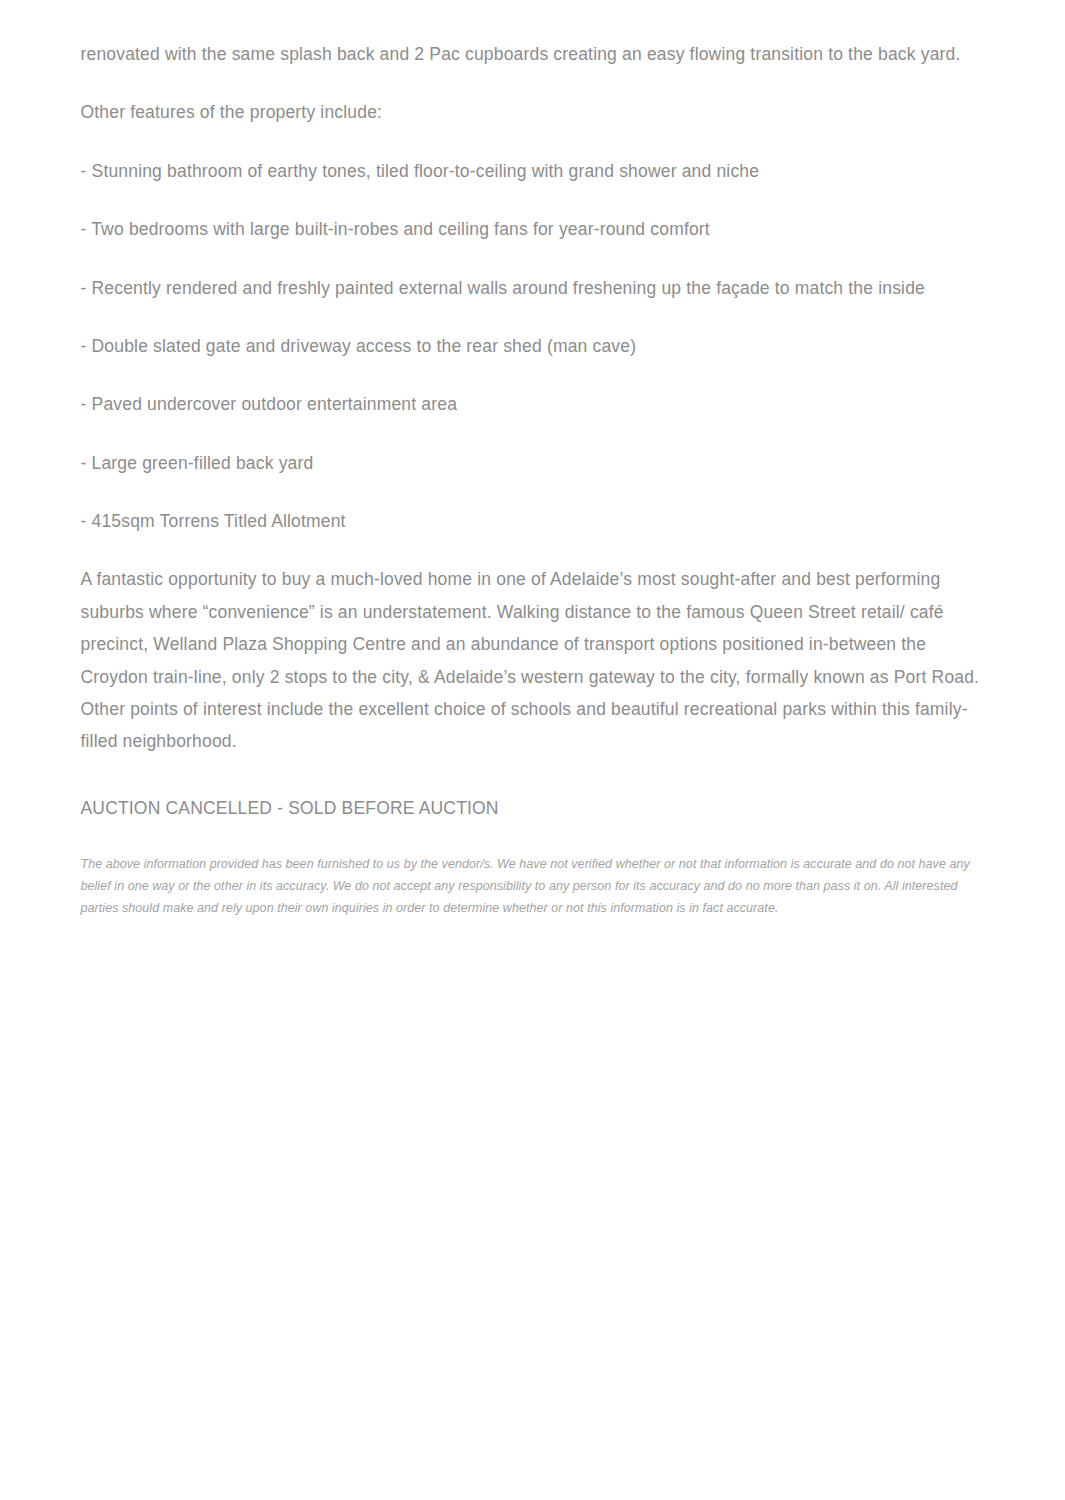renovated with the same splash back and 2 Pac cupboards creating an easy flowing transition to the back yard.
Other features of the property include:
- Stunning bathroom of earthy tones, tiled floor-to-ceiling with grand shower and niche
- Two bedrooms with large built-in-robes and ceiling fans for year-round comfort
- Recently rendered and freshly painted external walls around freshening up the façade to match the inside
- Double slated gate and driveway access to the rear shed (man cave)
- Paved undercover outdoor entertainment area
- Large green-filled back yard
- 415sqm Torrens Titled Allotment
A fantastic opportunity to buy a much-loved home in one of Adelaide’s most sought-after and best performing suburbs where “convenience” is an understatement. Walking distance to the famous Queen Street retail/ café precinct, Welland Plaza Shopping Centre and an abundance of transport options positioned in-between the Croydon train-line, only 2 stops to the city, & Adelaide’s western gateway to the city, formally known as Port Road. Other points of interest include the excellent choice of schools and beautiful recreational parks within this family-filled neighborhood.
AUCTION CANCELLED - SOLD BEFORE AUCTION
The above information provided has been furnished to us by the vendor/s. We have not verified whether or not that information is accurate and do not have any belief in one way or the other in its accuracy. We do not accept any responsibility to any person for its accuracy and do no more than pass it on. All interested parties should make and rely upon their own inquiries in order to determine whether or not this information is in fact accurate.